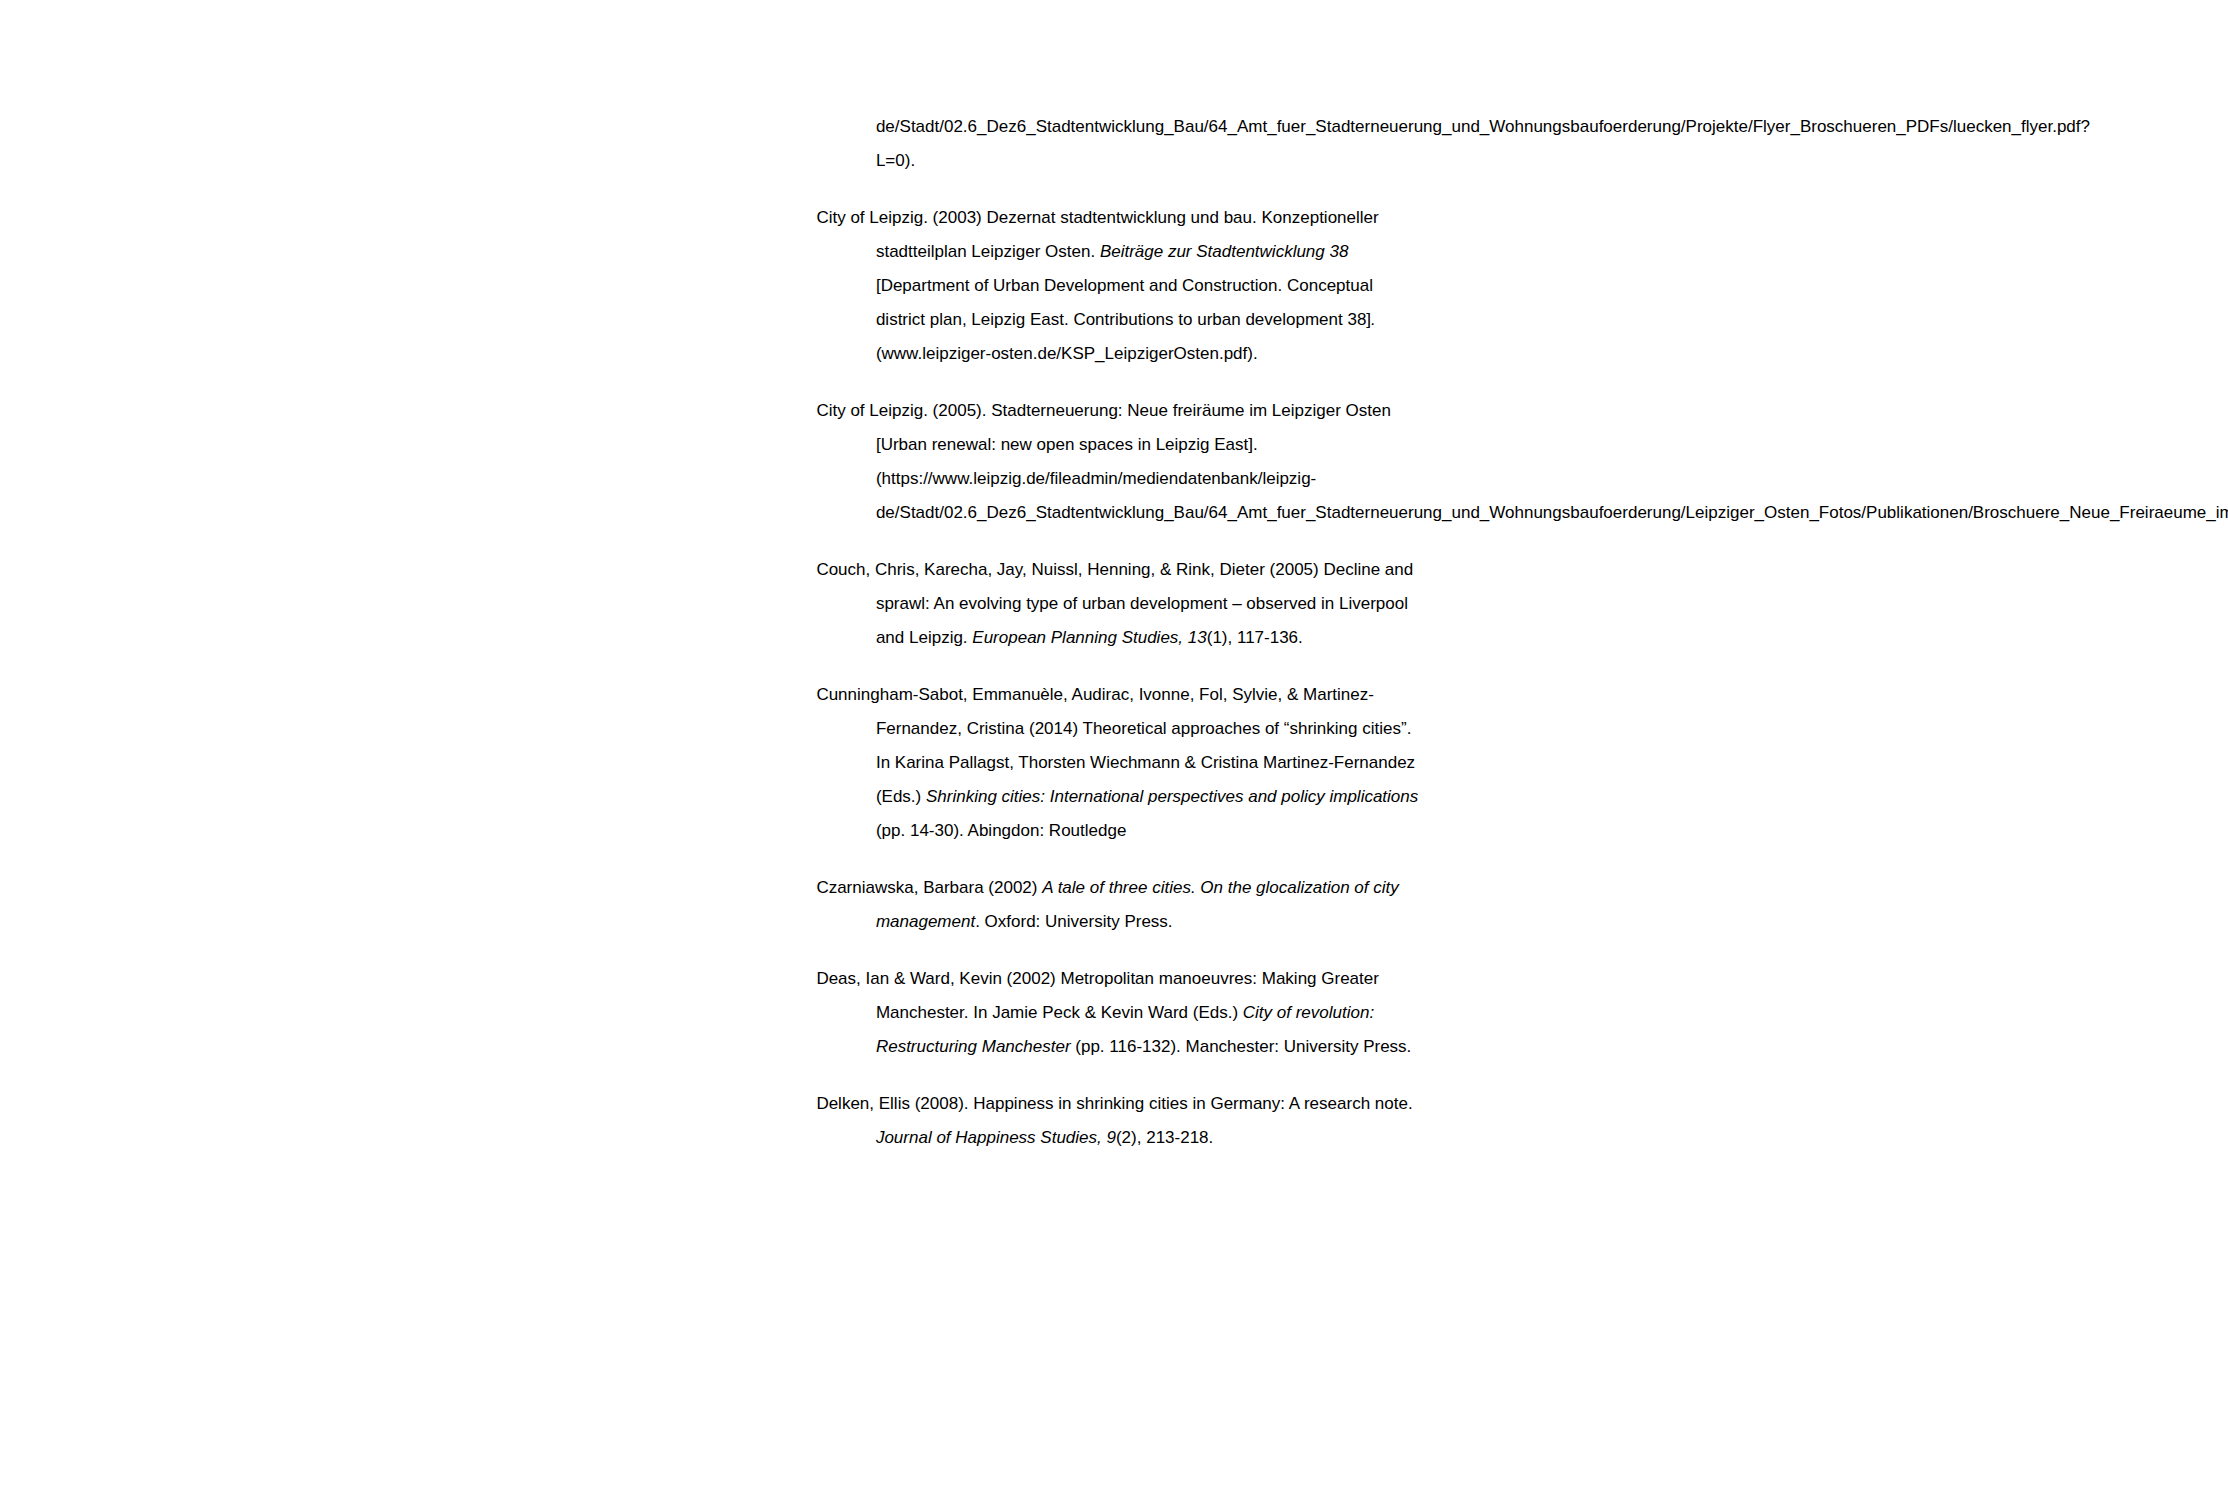de/Stadt/02.6_Dez6_Stadtentwicklung_Bau/64_Amt_fuer_Stadterneuerung_und_Wohnungsbaufoerderung/Projekte/Flyer_Broschueren_PDFs/luecken_flyer.pdf?L=0).
City of Leipzig. (2003) Dezernat stadtentwicklung und bau. Konzeptioneller stadtteilplan Leipziger Osten. Beiträge zur Stadtentwicklung 38 [Department of Urban Development and Construction. Conceptual district plan, Leipzig East. Contributions to urban development 38]. (www.leipziger-osten.de/KSP_LeipzigerOsten.pdf).
City of Leipzig. (2005). Stadterneuerung: Neue freiräume im Leipziger Osten [Urban renewal: new open spaces in Leipzig East]. (https://www.leipzig.de/fileadmin/mediendatenbank/leipzig-de/Stadt/02.6_Dez6_Stadtentwicklung_Bau/64_Amt_fuer_Stadterneuerung_und_Wohnungsbaufoerderung/Leipziger_Osten_Fotos/Publikationen/Broschuere_Neue_Freiraeume_im_Leipziger_Osten.pdf).
Couch, Chris, Karecha, Jay, Nuissl, Henning, & Rink, Dieter (2005) Decline and sprawl: An evolving type of urban development – observed in Liverpool and Leipzig. European Planning Studies, 13(1), 117-136.
Cunningham-Sabot, Emmanuèle, Audirac, Ivonne, Fol, Sylvie, & Martinez-Fernandez, Cristina (2014) Theoretical approaches of “shrinking cities”. In Karina Pallagst, Thorsten Wiechmann & Cristina Martinez-Fernandez (Eds.) Shrinking cities: International perspectives and policy implications (pp. 14-30). Abingdon: Routledge
Czarniawska, Barbara (2002) A tale of three cities. On the glocalization of city management. Oxford: University Press.
Deas, Ian & Ward, Kevin (2002) Metropolitan manoeuvres: Making Greater Manchester. In Jamie Peck & Kevin Ward (Eds.) City of revolution: Restructuring Manchester (pp. 116-132). Manchester: University Press.
Delken, Ellis (2008). Happiness in shrinking cities in Germany: A research note. Journal of Happiness Studies, 9(2), 213-218.